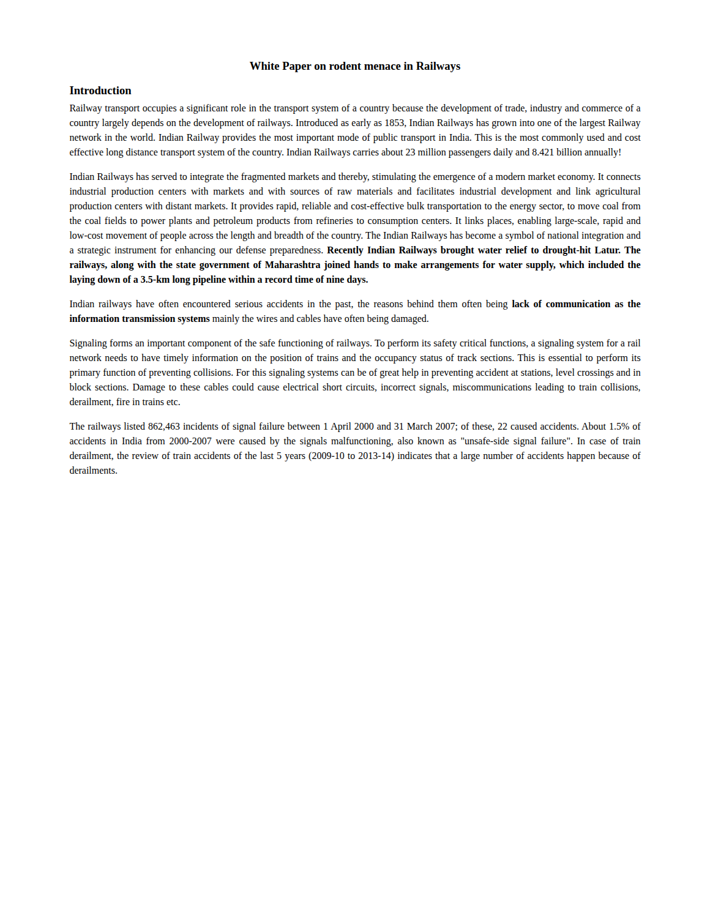White Paper on rodent menace in Railways
Introduction
Railway transport occupies a significant role in the transport system of a country because the development of trade, industry and commerce of a country largely depends on the development of railways. Introduced as early as 1853, Indian Railways has grown into one of the largest Railway network in the world. Indian Railway provides the most important mode of public transport in India. This is the most commonly used and cost effective long distance transport system of the country. Indian Railways carries about 23 million passengers daily and 8.421 billion annually!
Indian Railways has served to integrate the fragmented markets and thereby, stimulating the emergence of a modern market economy. It connects industrial production centers with markets and with sources of raw materials and facilitates industrial development and link agricultural production centers with distant markets. It provides rapid, reliable and cost-effective bulk transportation to the energy sector, to move coal from the coal fields to power plants and petroleum products from refineries to consumption centers. It links places, enabling large-scale, rapid and low-cost movement of people across the length and breadth of the country. The Indian Railways has become a symbol of national integration and a strategic instrument for enhancing our defense preparedness. Recently Indian Railways brought water relief to drought-hit Latur. The railways, along with the state government of Maharashtra joined hands to make arrangements for water supply, which included the laying down of a 3.5-km long pipeline within a record time of nine days.
Indian railways have often encountered serious accidents in the past, the reasons behind them often being lack of communication as the information transmission systems mainly the wires and cables have often being damaged.
Signaling forms an important component of the safe functioning of railways. To perform its safety critical functions, a signaling system for a rail network needs to have timely information on the position of trains and the occupancy status of track sections. This is essential to perform its primary function of preventing collisions. For this signaling systems can be of great help in preventing accident at stations, level crossings and in block sections. Damage to these cables could cause electrical short circuits, incorrect signals, miscommunications leading to train collisions, derailment, fire in trains etc.
The railways listed 862,463 incidents of signal failure between 1 April 2000 and 31 March 2007; of these, 22 caused accidents. About 1.5% of accidents in India from 2000-2007 were caused by the signals malfunctioning, also known as "unsafe-side signal failure". In case of train derailment, the review of train accidents of the last 5 years (2009-10 to 2013-14) indicates that a large number of accidents happen because of derailments.